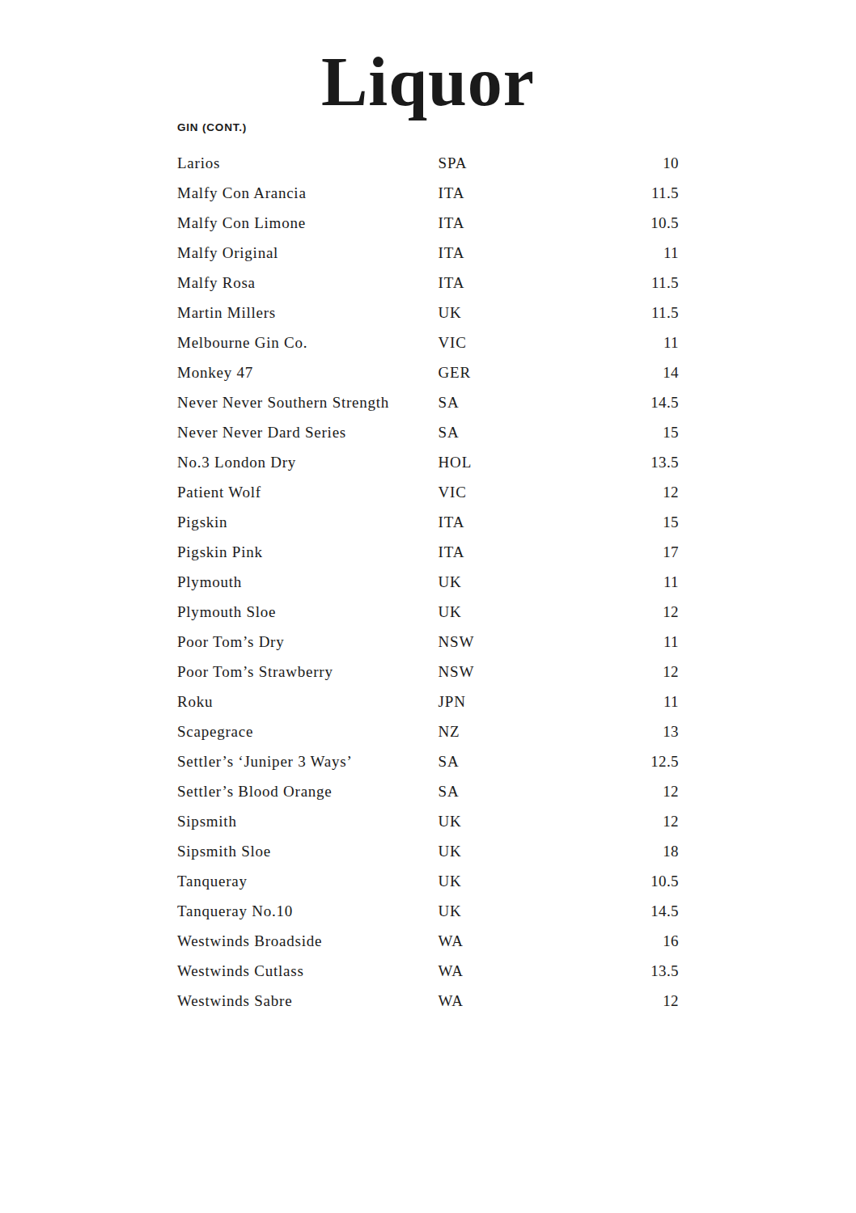Liquor
Gin (cont.)
| Larios | SPA | 10 |
| Malfy Con Arancia | ITA | 11.5 |
| Malfy Con Limone | ITA | 10.5 |
| Malfy Original | ITA | 11 |
| Malfy Rosa | ITA | 11.5 |
| Martin Millers | UK | 11.5 |
| Melbourne Gin Co. | VIC | 11 |
| Monkey 47 | GER | 14 |
| Never Never Southern Strength | SA | 14.5 |
| Never Never Dard Series | SA | 15 |
| No.3 London Dry | HOL | 13.5 |
| Patient Wolf | VIC | 12 |
| Pigskin | ITA | 15 |
| Pigskin Pink | ITA | 17 |
| Plymouth | UK | 11 |
| Plymouth Sloe | UK | 12 |
| Poor Tom’s Dry | NSW | 11 |
| Poor Tom’s Strawberry | NSW | 12 |
| Roku | JPN | 11 |
| Scapegrace | NZ | 13 |
| Settler’s ‘Juniper 3 Ways’ | SA | 12.5 |
| Settler’s Blood Orange | SA | 12 |
| Sipsmith | UK | 12 |
| Sipsmith Sloe | UK | 18 |
| Tanqueray | UK | 10.5 |
| Tanqueray No.10 | UK | 14.5 |
| Westwinds Broadside | WA | 16 |
| Westwinds Cutlass | WA | 13.5 |
| Westwinds Sabre | WA | 12 |